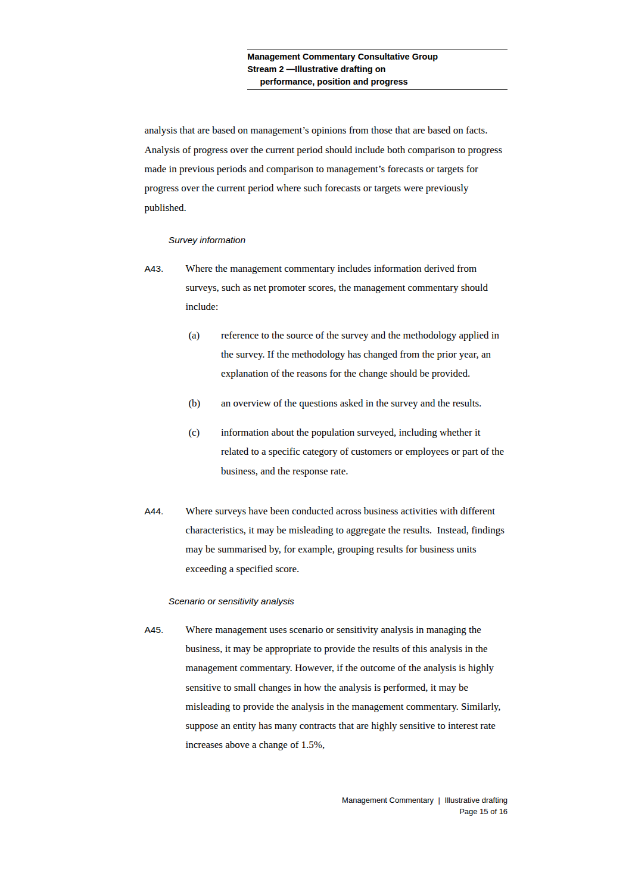Management Commentary Consultative Group Stream 2 —Illustrative drafting on performance, position and progress
analysis that are based on management’s opinions from those that are based on facts. Analysis of progress over the current period should include both comparison to progress made in previous periods and comparison to management’s forecasts or targets for progress over the current period where such forecasts or targets were previously published.
Survey information
A43.
Where the management commentary includes information derived from surveys, such as net promoter scores, the management commentary should include:
(a) reference to the source of the survey and the methodology applied in the survey. If the methodology has changed from the prior year, an explanation of the reasons for the change should be provided.
(b) an overview of the questions asked in the survey and the results.
(c) information about the population surveyed, including whether it related to a specific category of customers or employees or part of the business, and the response rate.
A44.
Where surveys have been conducted across business activities with different characteristics, it may be misleading to aggregate the results. Instead, findings may be summarised by, for example, grouping results for business units exceeding a specified score.
Scenario or sensitivity analysis
A45.
Where management uses scenario or sensitivity analysis in managing the business, it may be appropriate to provide the results of this analysis in the management commentary. However, if the outcome of the analysis is highly sensitive to small changes in how the analysis is performed, it may be misleading to provide the analysis in the management commentary. Similarly, suppose an entity has many contracts that are highly sensitive to interest rate increases above a change of 1.5%,
Management Commentary | Illustrative drafting
Page 15 of 16